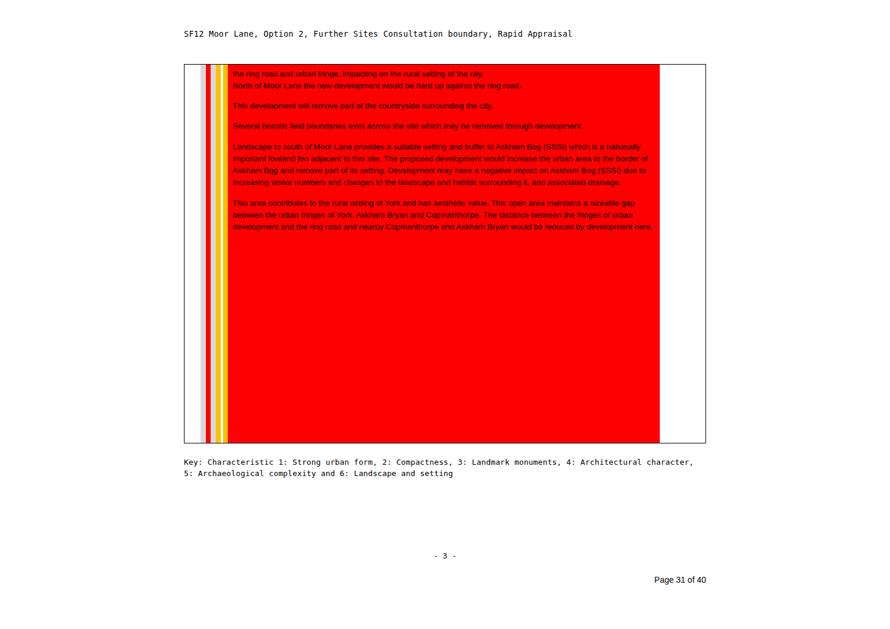SF12 Moor Lane, Option 2, Further Sites Consultation boundary, Rapid Appraisal
the ring road and urban fringe, impacting on the rural setting of the city.
North of Moor Lane the new development would be hard up against the ring road.
This development will remove part of the countryside surrounding the city.
Several historic field boundaries exist across the site which may be removed through development.
Landscape to south of Moor Lane provides a suitable setting and buffer to Askham Bog (SSSI) which is a nationally important lowland fen adjacent to this site. The proposed development would increase the urban area to the border of Askham Bgg and remove part of its setting. Development may have a negative impact on Askham Bog (SSSI) due to increasing visitor numbers and changes to the landscape and habitat surrounding it, and associated drainage.
This area contributes to the rural setting of York and has aesthetic value. This open area maintains a sizeable gap between the urban fringes of York, Askham Bryan and Copmanthorpe. The distance between the fringes of urban development and the ring road and nearby Copmanthorpe and Askham Bryan would be reduced by development here.
Key: Characteristic 1: Strong urban form, 2: Compactness, 3: Landmark monuments, 4: Architectural character, 5: Archaeological complexity and 6: Landscape and setting
- 3 -
Page 31 of 40